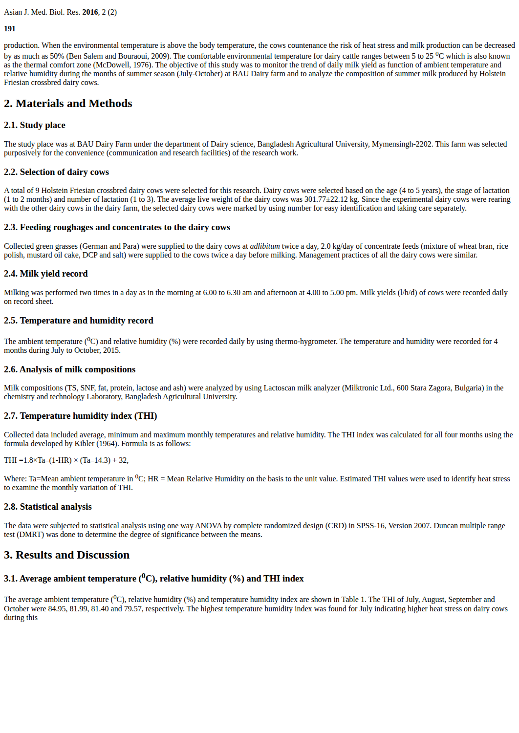Asian J. Med. Biol. Res. 2016, 2 (2)
191
production. When the environmental temperature is above the body temperature, the cows countenance the risk of heat stress and milk production can be decreased by as much as 50% (Ben Salem and Bouraoui, 2009). The comfortable environmental temperature for dairy cattle ranges between 5 to 25 0C which is also known as the thermal comfort zone (McDowell, 1976). The objective of this study was to monitor the trend of daily milk yield as function of ambient temperature and relative humidity during the months of summer season (July-October) at BAU Dairy farm and to analyze the composition of summer milk produced by Holstein Friesian crossbred dairy cows.
2. Materials and Methods
2.1. Study place
The study place was at BAU Dairy Farm under the department of Dairy science, Bangladesh Agricultural University, Mymensingh-2202. This farm was selected purposively for the convenience (communication and research facilities) of the research work.
2.2. Selection of dairy cows
A total of 9 Holstein Friesian crossbred dairy cows were selected for this research. Dairy cows were selected based on the age (4 to 5 years), the stage of lactation (1 to 2 months) and number of lactation (1 to 3). The average live weight of the dairy cows was 301.77±22.12 kg. Since the experimental dairy cows were rearing with the other dairy cows in the dairy farm, the selected dairy cows were marked by using number for easy identification and taking care separately.
2.3. Feeding roughages and concentrates to the dairy cows
Collected green grasses (German and Para) were supplied to the dairy cows at adlibitum twice a day, 2.0 kg/day of concentrate feeds (mixture of wheat bran, rice polish, mustard oil cake, DCP and salt) were supplied to the cows twice a day before milking. Management practices of all the dairy cows were similar.
2.4. Milk yield record
Milking was performed two times in a day as in the morning at 6.00 to 6.30 am and afternoon at 4.00 to 5.00 pm. Milk yields (l/h/d) of cows were recorded daily on record sheet.
2.5. Temperature and humidity record
The ambient temperature (0C) and relative humidity (%) were recorded daily by using thermo-hygrometer. The temperature and humidity were recorded for 4 months during July to October, 2015.
2.6. Analysis of milk compositions
Milk compositions (TS, SNF, fat, protein, lactose and ash) were analyzed by using Lactoscan milk analyzer (Milktronic Ltd., 600 Stara Zagora, Bulgaria) in the chemistry and technology Laboratory, Bangladesh Agricultural University.
2.7. Temperature humidity index (THI)
Collected data included average, minimum and maximum monthly temperatures and relative humidity. The THI index was calculated for all four months using the formula developed by Kibler (1964). Formula is as follows:
THI =1.8×Ta–(1-HR) × (Ta–14.3) + 32,
Where: Ta=Mean ambient temperature in 0C; HR = Mean Relative Humidity on the basis to the unit value. Estimated THI values were used to identify heat stress to examine the monthly variation of THI.
2.8. Statistical analysis
The data were subjected to statistical analysis using one way ANOVA by complete randomized design (CRD) in SPSS-16, Version 2007. Duncan multiple range test (DMRT) was done to determine the degree of significance between the means.
3. Results and Discussion
3.1. Average ambient temperature (0C), relative humidity (%) and THI index
The average ambient temperature (0C), relative humidity (%) and temperature humidity index are shown in Table 1. The THI of July, August, September and October were 84.95, 81.99, 81.40 and 79.57, respectively. The highest temperature humidity index was found for July indicating higher heat stress on dairy cows during this